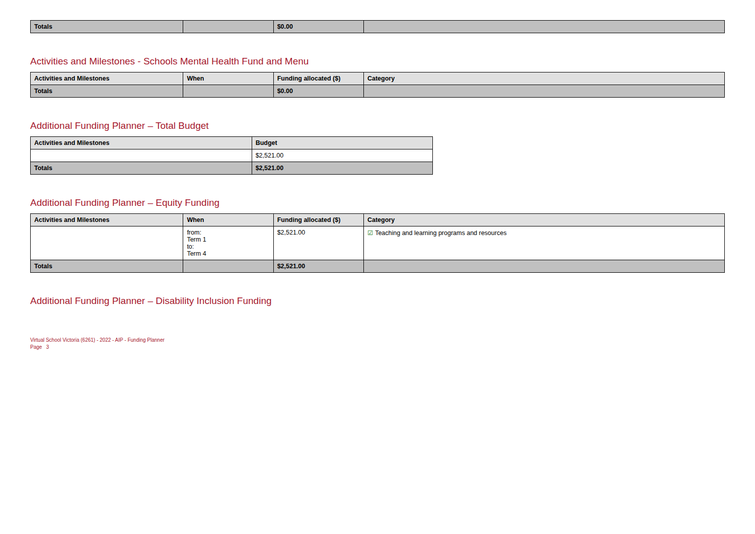| Totals | | $0.00 | |
Activities and Milestones - Schools Mental Health Fund and Menu
| Activities and Milestones | When | Funding allocated ($) | Category |
| --- | --- | --- | --- |
| Totals | | $0.00 | |
Additional Funding Planner – Total Budget
| Activities and Milestones | Budget |
| --- | --- |
| | $2,521.00 |
| Totals | $2,521.00 |
Additional Funding Planner – Equity Funding
| Activities and Milestones | When | Funding allocated ($) | Category |
| --- | --- | --- | --- |
| | from: Term 1 to: Term 4 | $2,521.00 | ☑ Teaching and learning programs and resources |
| Totals | | $2,521.00 | |
Additional Funding Planner – Disability Inclusion Funding
Virtual School Victoria (6261) - 2022 - AIP - Funding Planner
Page 3